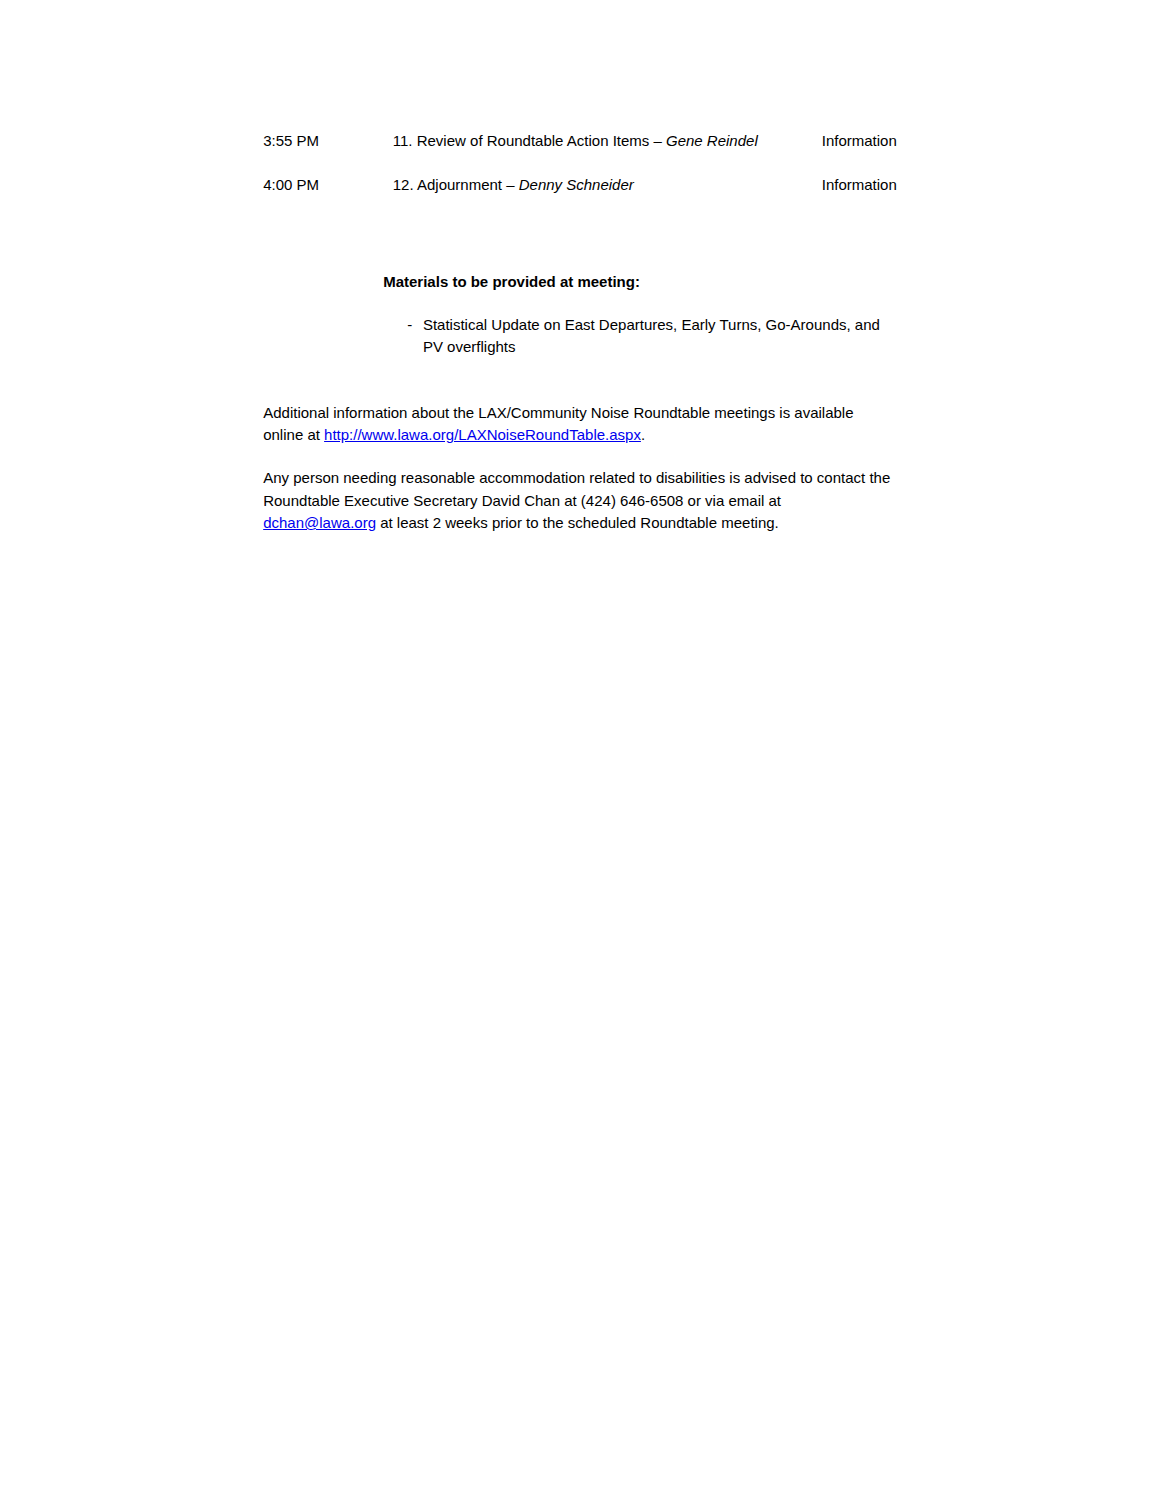| 3:55 PM | 11. Review of Roundtable Action Items – Gene Reindel | Information |
| 4:00 PM | 12. Adjournment – Denny Schneider | Information |
Materials to be provided at meeting:
Statistical Update on East Departures, Early Turns, Go-Arounds, and PV overflights
Additional information about the LAX/Community Noise Roundtable meetings is available online at http://www.lawa.org/LAXNoiseRoundTable.aspx.
Any person needing reasonable accommodation related to disabilities is advised to contact the Roundtable Executive Secretary David Chan at (424) 646-6508 or via email at dchan@lawa.org at least 2 weeks prior to the scheduled Roundtable meeting.